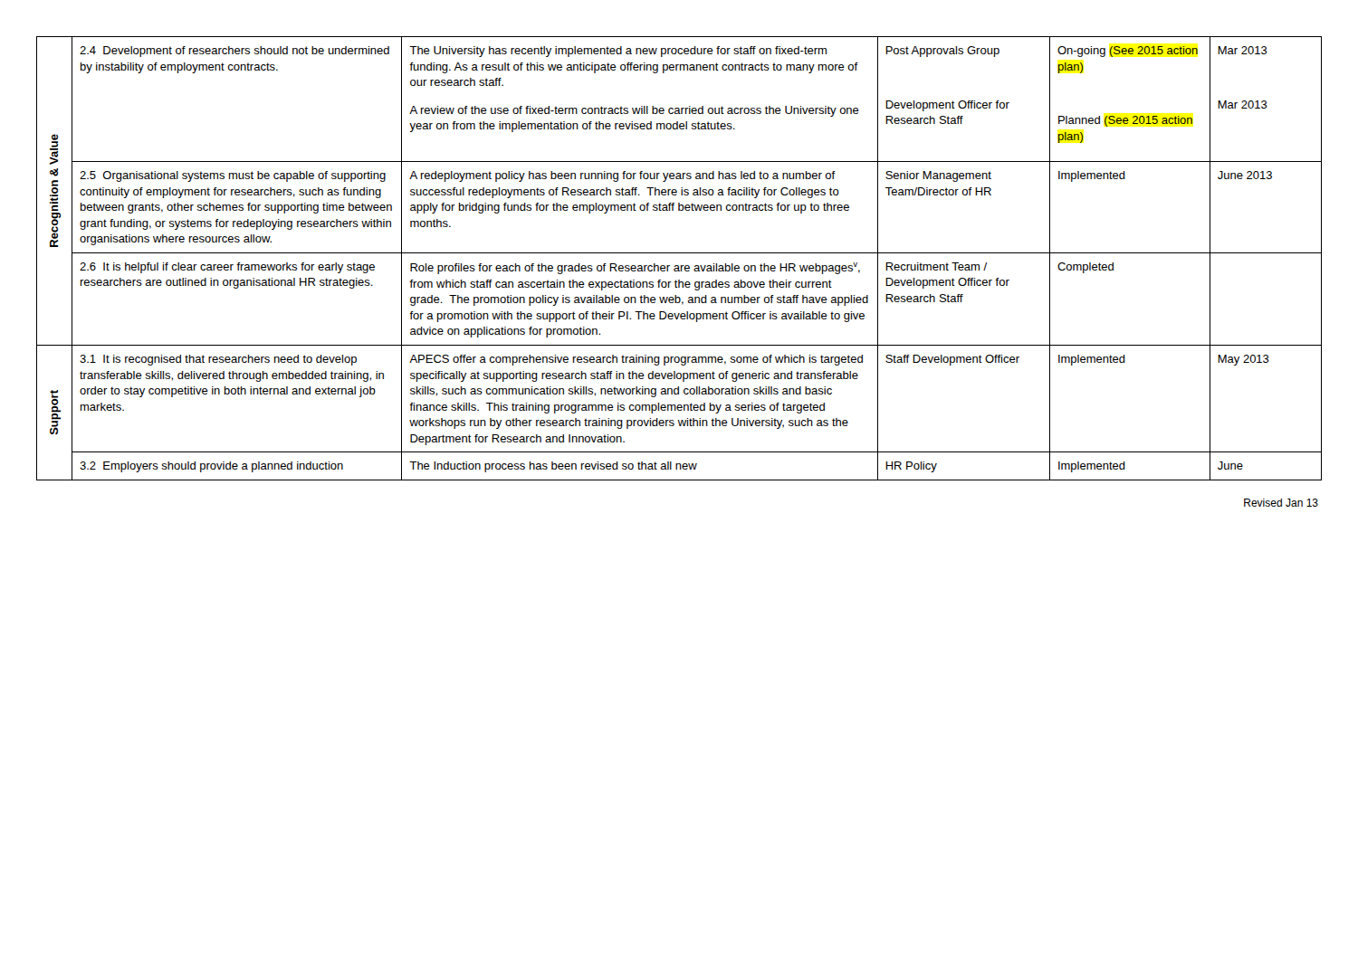| Recognition & Value | 2.4 Development of researchers should not be undermined by instability of employment contracts. | The University has recently implemented a new procedure for staff on fixed-term funding. As a result of this we anticipate offering permanent contracts to many more of our research staff. A review of the use of fixed-term contracts will be carried out across the University one year on from the implementation of the revised model statutes. | Post Approvals Group Development Officer for Research Staff | On-going (See 2015 action plan) Planned (See 2015 action plan) | Mar 2013 Mar 2013 |
| 2.5 Organisational systems must be capable of supporting continuity of employment for researchers, such as funding between grants, other schemes for supporting time between grant funding, or systems for redeploying researchers within organisations where resources allow. | A redeployment policy has been running for four years and has led to a number of successful redeployments of Research staff. There is also a facility for Colleges to apply for bridging funds for the employment of staff between contracts for up to three months. | Senior Management Team/Director of HR | Implemented | June 2013 |
| 2.6 It is helpful if clear career frameworks for early stage researchers are outlined in organisational HR strategies. | Role profiles for each of the grades of Researcher are available on the HR webpages v , from which staff can ascertain the expectations for the grades above their current grade. The promotion policy is available on the web, and a number of staff have applied for a promotion with the support of their PI. The Development Officer is available to give advice on applications for promotion. | Recruitment Team / Development Officer for Research Staff | Completed | |
| Support | 3.1 It is recognised that researchers need to develop transferable skills, delivered through embedded training, in order to stay competitive in both internal and external job markets. | APECS offer a comprehensive research training programme, some of which is targeted specifically at supporting research staff in the development of generic and transferable skills, such as communication skills, networking and collaboration skills and basic finance skills. This training programme is complemented by a series of targeted workshops run by other research training providers within the University, such as the Department for Research and Innovation. | Staff Development Officer | Implemented | May 2013 |
| 3.2 Employers should provide a planned induction | The Induction process has been revised so that all new | HR Policy | Implemented | June |
Revised Jan 13